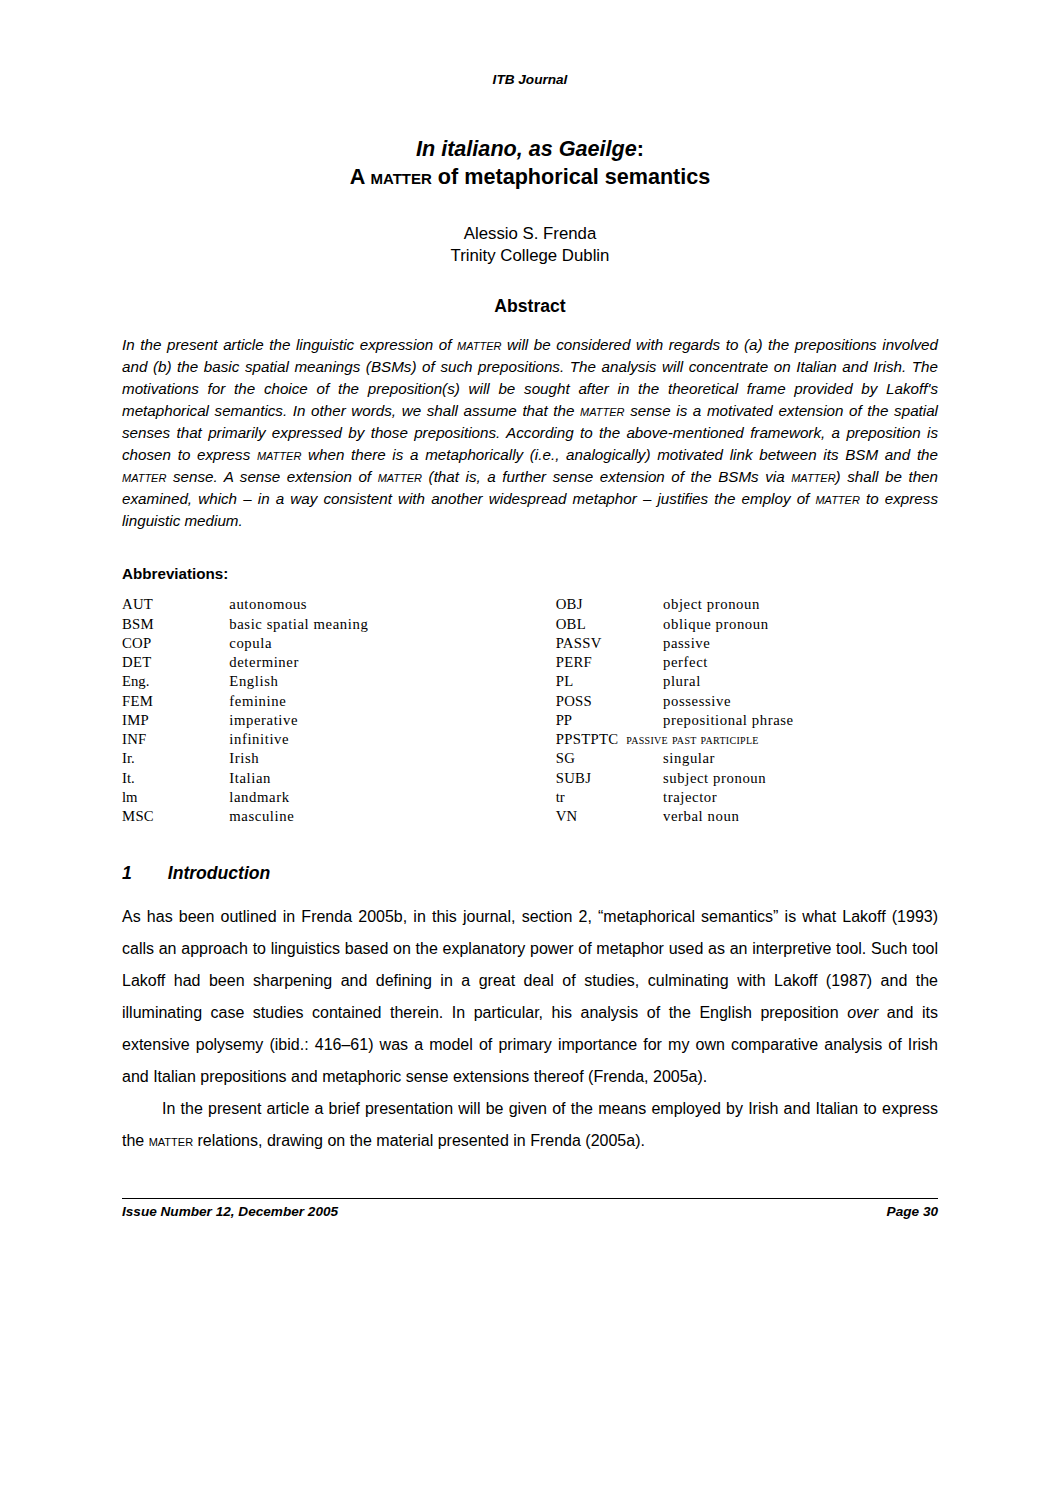ITB Journal
In italiano, as Gaeilge:
A matter of metaphorical semantics
Alessio S. Frenda
Trinity College Dublin
Abstract
In the present article the linguistic expression of matter will be considered with regards to (a) the prepositions involved and (b) the basic spatial meanings (BSMs) of such prepositions. The analysis will concentrate on Italian and Irish. The motivations for the choice of the preposition(s) will be sought after in the theoretical frame provided by Lakoff's metaphorical semantics. In other words, we shall assume that the matter sense is a motivated extension of the spatial senses that primarily expressed by those prepositions. According to the above-mentioned framework, a preposition is chosen to express matter when there is a metaphorically (i.e., analogically) motivated link between its BSM and the matter sense. A sense extension of matter (that is, a further sense extension of the BSMs via matter) shall be then examined, which – in a way consistent with another widespread metaphor – justifies the employ of matter to express linguistic medium.
Abbreviations:
| AUT | autonomous | | OBJ | object pronoun |
| BSM | basic spatial meaning | | OBL | oblique pronoun |
| COP | copula | | PASSV | passive |
| DET | determiner | | PERF | perfect |
| Eng. | English | | PL | plural |
| FEM | feminine | | POSS | possessive |
| IMP | imperative | | PP | prepositional phrase |
| INF | infinitive | | PPSTPTC passive past participle |
| Ir. | Irish | | SG | singular |
| It. | Italian | | SUBJ | subject pronoun |
| lm | landmark | | tr | trajector |
| MSC | masculine | | VN | verbal noun |
1 Introduction
As has been outlined in Frenda 2005b, in this journal, section 2, “metaphorical semantics” is what Lakoff (1993) calls an approach to linguistics based on the explanatory power of metaphor used as an interpretive tool. Such tool Lakoff had been sharpening and defining in a great deal of studies, culminating with Lakoff (1987) and the illuminating case studies contained therein. In particular, his analysis of the English preposition over and its extensive polysemy (ibid.: 416–61) was a model of primary importance for my own comparative analysis of Irish and Italian prepositions and metaphoric sense extensions thereof (Frenda, 2005a).
In the present article a brief presentation will be given of the means employed by Irish and Italian to express the matter relations, drawing on the material presented in Frenda (2005a).
Issue Number 12, December 2005 Page 30